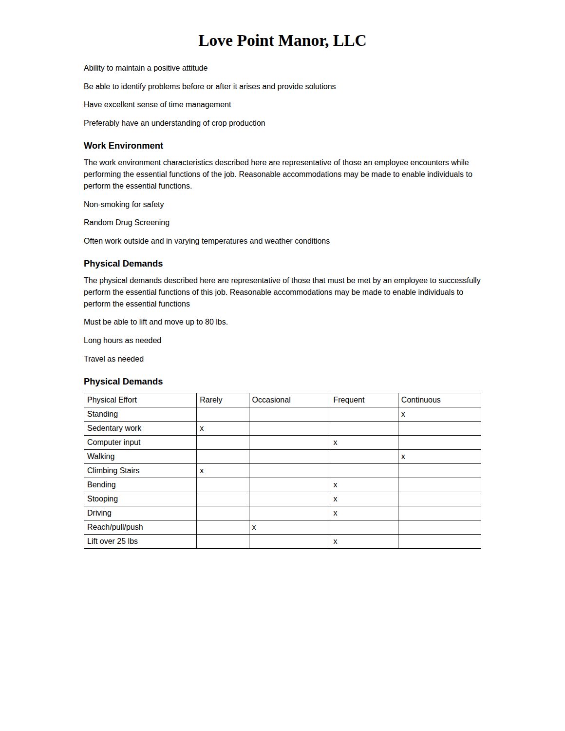Love Point Manor, LLC
Ability to maintain a positive attitude
Be able to identify problems before or after it arises and provide solutions
Have excellent sense of time management
Preferably have an understanding of crop production
Work Environment
The work environment characteristics described here are representative of those an employee encounters while performing the essential functions of the job. Reasonable accommodations may be made to enable individuals to perform the essential functions.
Non-smoking for safety
Random Drug Screening
Often work outside and in varying temperatures and weather conditions
Physical Demands
The physical demands described here are representative of those that must be met by an employee to successfully perform the essential functions of this job. Reasonable accommodations may be made to enable individuals to perform the essential functions
Must be able to lift and move up to 80 lbs.
Long hours as needed
Travel as needed
Physical Demands
| Physical Effort | Rarely | Occasional | Frequent | Continuous |
| --- | --- | --- | --- | --- |
| Standing | | | | x |
| Sedentary work | x | | | |
| Computer input | | | x | |
| Walking | | | | x |
| Climbing Stairs | x | | | |
| Bending | | | x | |
| Stooping | | | x | |
| Driving | | | x | |
| Reach/pull/push | | x | | |
| Lift over 25 lbs | | | x | |